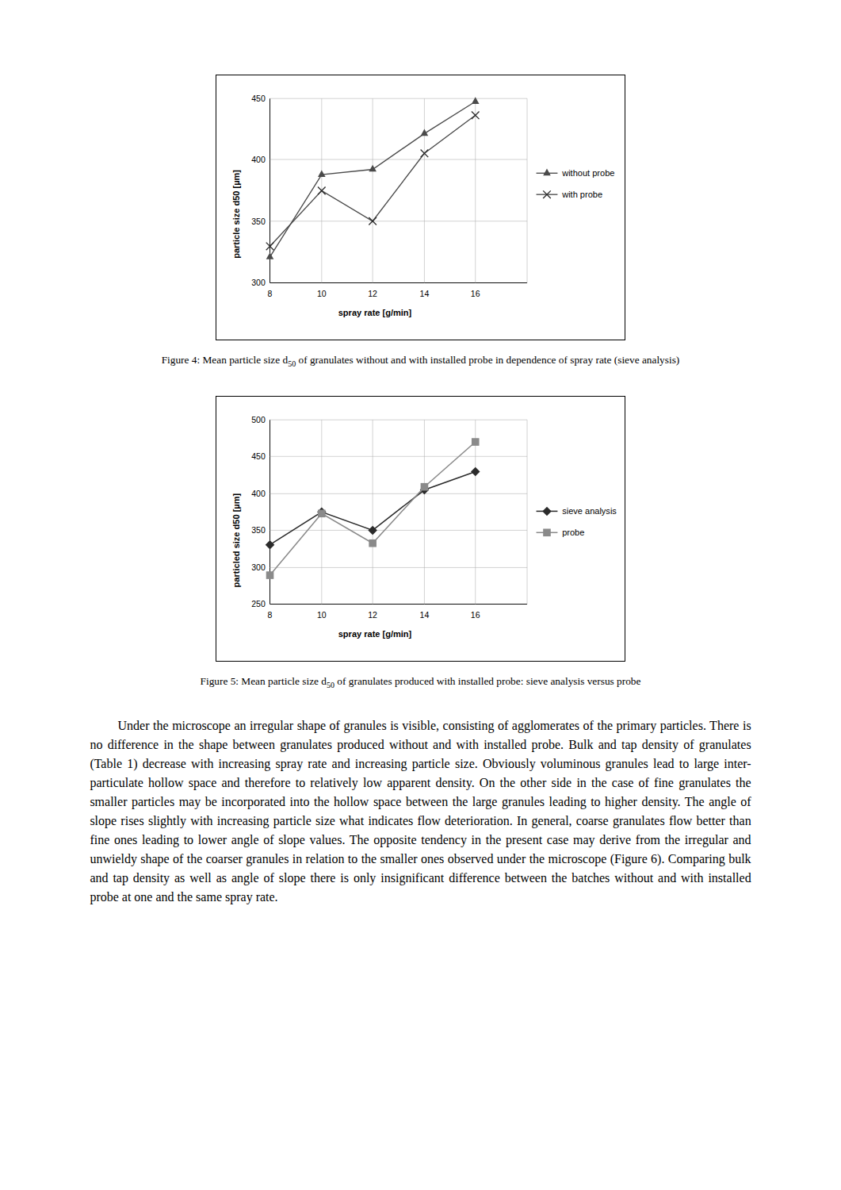particle size d50 [µm] 450 400 350 300 8 10 12 14 16 spray rate [g/min] without probe with probe
Figure 4: Mean particle size d50 of granulates without and with installed probe in dependence of spray rate (sieve analysis)
particled size d50 [µm] 500 450 400 350 300 250 8 10 12 14 16 spray rate [g/min] sieve analysis probe
Figure 5: Mean particle size d50 of granulates produced with installed probe: sieve analysis versus probe
Under the microscope an irregular shape of granules is visible, consisting of agglomerates of the primary particles. There is no difference in the shape between granulates produced without and with installed probe. Bulk and tap density of granulates (Table 1) decrease with increasing spray rate and increasing particle size. Obviously voluminous granules lead to large inter-particulate hollow space and therefore to relatively low apparent density. On the other side in the case of fine granulates the smaller particles may be incorporated into the hollow space between the large granules leading to higher density. The angle of slope rises slightly with increasing particle size what indicates flow deterioration. In general, coarse granulates flow better than fine ones leading to lower angle of slope values. The opposite tendency in the present case may derive from the irregular and unwieldy shape of the coarser granules in relation to the smaller ones observed under the microscope (Figure 6). Comparing bulk and tap density as well as angle of slope there is only insignificant difference between the batches without and with installed probe at one and the same spray rate.